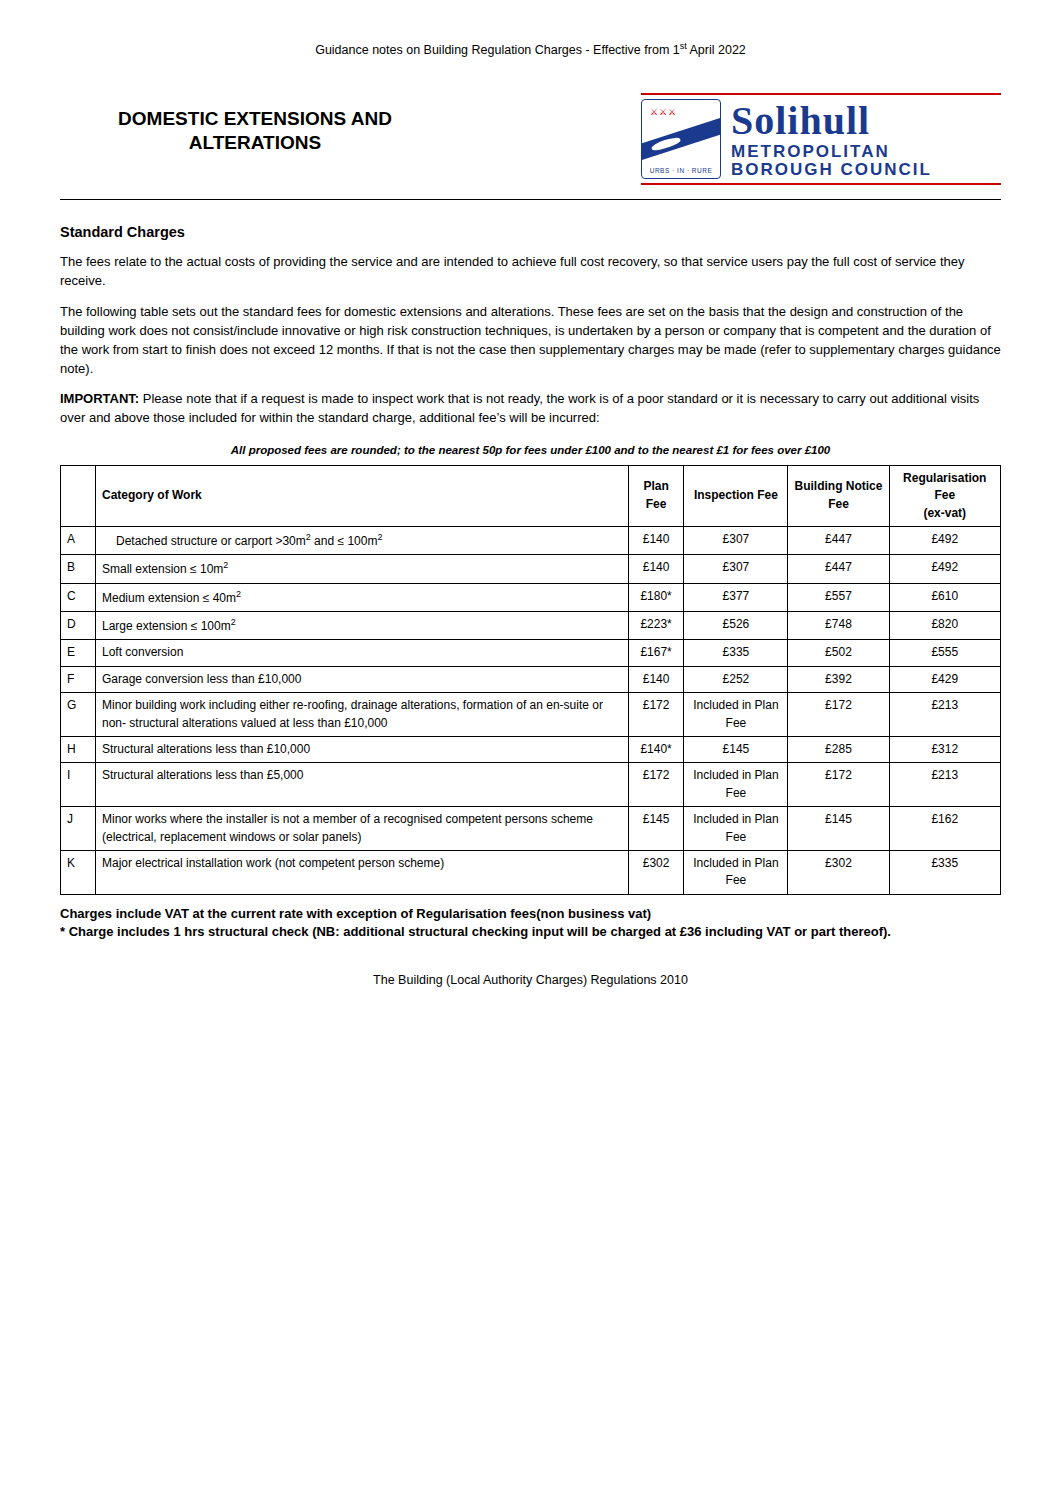Guidance notes on Building Regulation Charges - Effective from 1st April 2022
DOMESTIC EXTENSIONS AND ALTERATIONS
⚔⚔⚔
URBS · IN · RURE
Solihull METROPOLITAN BOROUGH COUNCIL
Standard Charges
The fees relate to the actual costs of providing the service and are intended to achieve full cost recovery, so that service users pay the full cost of service they receive.
The following table sets out the standard fees for domestic extensions and alterations. These fees are set on the basis that the design and construction of the building work does not consist/include innovative or high risk construction techniques, is undertaken by a person or company that is competent and the duration of the work from start to finish does not exceed 12 months. If that is not the case then supplementary charges may be made (refer to supplementary charges guidance note).
IMPORTANT: Please note that if a request is made to inspect work that is not ready, the work is of a poor standard or it is necessary to carry out additional visits over and above those included for within the standard charge, additional fee’s will be incurred:
All proposed fees are rounded; to the nearest 50p for fees under £100 and to the nearest £1 for fees over £100
| | Category of Work | Plan Fee | Inspection Fee | Building Notice Fee | Regularisation Fee (ex-vat) |
| --- | --- | --- | --- | --- | --- |
| A | Detached structure or carport >30m 2 and ≤ 100m 2 | £140 | £307 | £447 | £492 |
| B | Small extension ≤ 10m 2 | £140 | £307 | £447 | £492 |
| C | Medium extension ≤ 40m 2 | £180* | £377 | £557 | £610 |
| D | Large extension ≤ 100m 2 | £223* | £526 | £748 | £820 |
| E | Loft conversion | £167* | £335 | £502 | £555 |
| F | Garage conversion less than £10,000 | £140 | £252 | £392 | £429 |
| G | Minor building work including either re-roofing, drainage alterations, formation of an en-suite or non- structural alterations valued at less than £10,000 | £172 | Included in Plan Fee | £172 | £213 |
| H | Structural alterations less than £10,000 | £140* | £145 | £285 | £312 |
| I | Structural alterations less than £5,000 | £172 | Included in Plan Fee | £172 | £213 |
| J | Minor works where the installer is not a member of a recognised competent persons scheme (electrical, replacement windows or solar panels) | £145 | Included in Plan Fee | £145 | £162 |
| K | Major electrical installation work (not competent person scheme) | £302 | Included in Plan Fee | £302 | £335 |
Charges include VAT at the current rate with exception of Regularisation fees(non business vat)
* Charge includes 1 hrs structural check (NB: additional structural checking input will be charged at £36 including VAT or part thereof).
The Building (Local Authority Charges) Regulations 2010